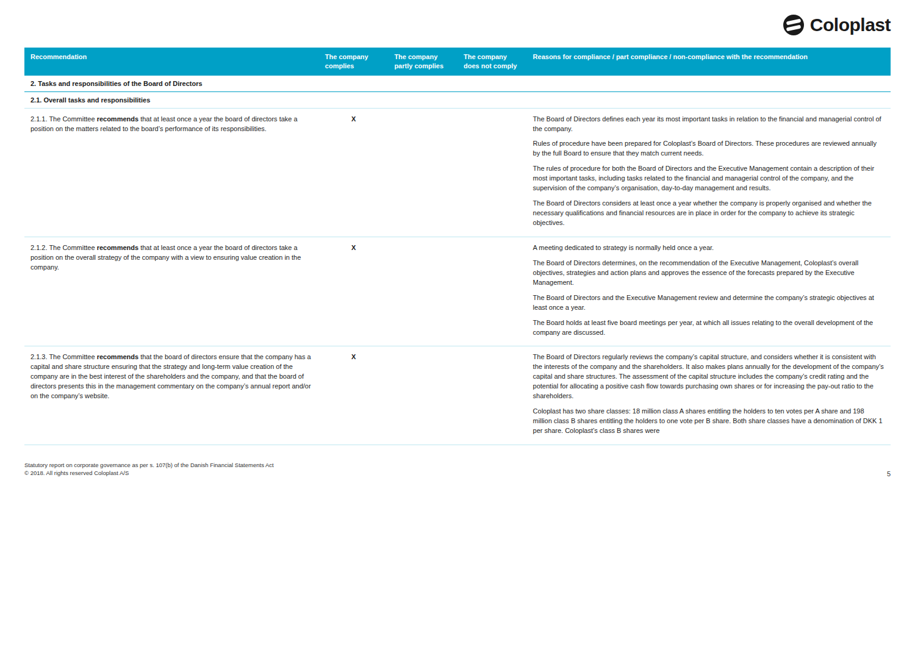Coloplast
| Recommendation | The company complies | The company partly complies | The company does not comply | Reasons for compliance / part compliance / non-compliance with the recommendation |
| --- | --- | --- | --- | --- |
| 2. Tasks and responsibilities of the Board of Directors |
| 2.1. Overall tasks and responsibilities |
| 2.1.1. The Committee recommends that at least once a year the board of directors take a position on the matters related to the board’s performance of its responsibilities. | X | | | The Board of Directors defines each year its most important tasks in relation to the financial and managerial control of the company. Rules of procedure have been prepared for Coloplast’s Board of Directors. These procedures are reviewed annually by the full Board to ensure that they match current needs. The rules of procedure for both the Board of Directors and the Executive Management contain a description of their most important tasks, including tasks related to the financial and managerial control of the company, and the supervision of the company’s organisation, day-to-day management and results. The Board of Directors considers at least once a year whether the company is properly organised and whether the necessary qualifications and financial resources are in place in order for the company to achieve its strategic objectives. |
| 2.1.2. The Committee recommends that at least once a year the board of directors take a position on the overall strategy of the company with a view to ensuring value creation in the company. | X | | | A meeting dedicated to strategy is normally held once a year. The Board of Directors determines, on the recommendation of the Executive Management, Coloplast’s overall objectives, strategies and action plans and approves the essence of the forecasts prepared by the Executive Management. The Board of Directors and the Executive Management review and determine the company’s strategic objectives at least once a year. The Board holds at least five board meetings per year, at which all issues relating to the overall development of the company are discussed. |
| 2.1.3. The Committee recommends that the board of directors ensure that the company has a capital and share structure ensuring that the strategy and long-term value creation of the company are in the best interest of the shareholders and the company, and that the board of directors presents this in the management commentary on the company’s annual report and/or on the company’s website. | X | | | The Board of Directors regularly reviews the company’s capital structure, and considers whether it is consistent with the interests of the company and the shareholders. It also makes plans annually for the development of the company’s capital and share structures. The assessment of the capital structure includes the company’s credit rating and the potential for allocating a positive cash flow towards purchasing own shares or for increasing the pay-out ratio to the shareholders. Coloplast has two share classes: 18 million class A shares entitling the holders to ten votes per A share and 198 million class B shares entitling the holders to one vote per B share. Both share classes have a denomination of DKK 1 per share. Coloplast’s class B shares were |
Statutory report on corporate governance as per s. 107(b) of the Danish Financial Statements Act
© 2018. All rights reserved Coloplast A/S
5